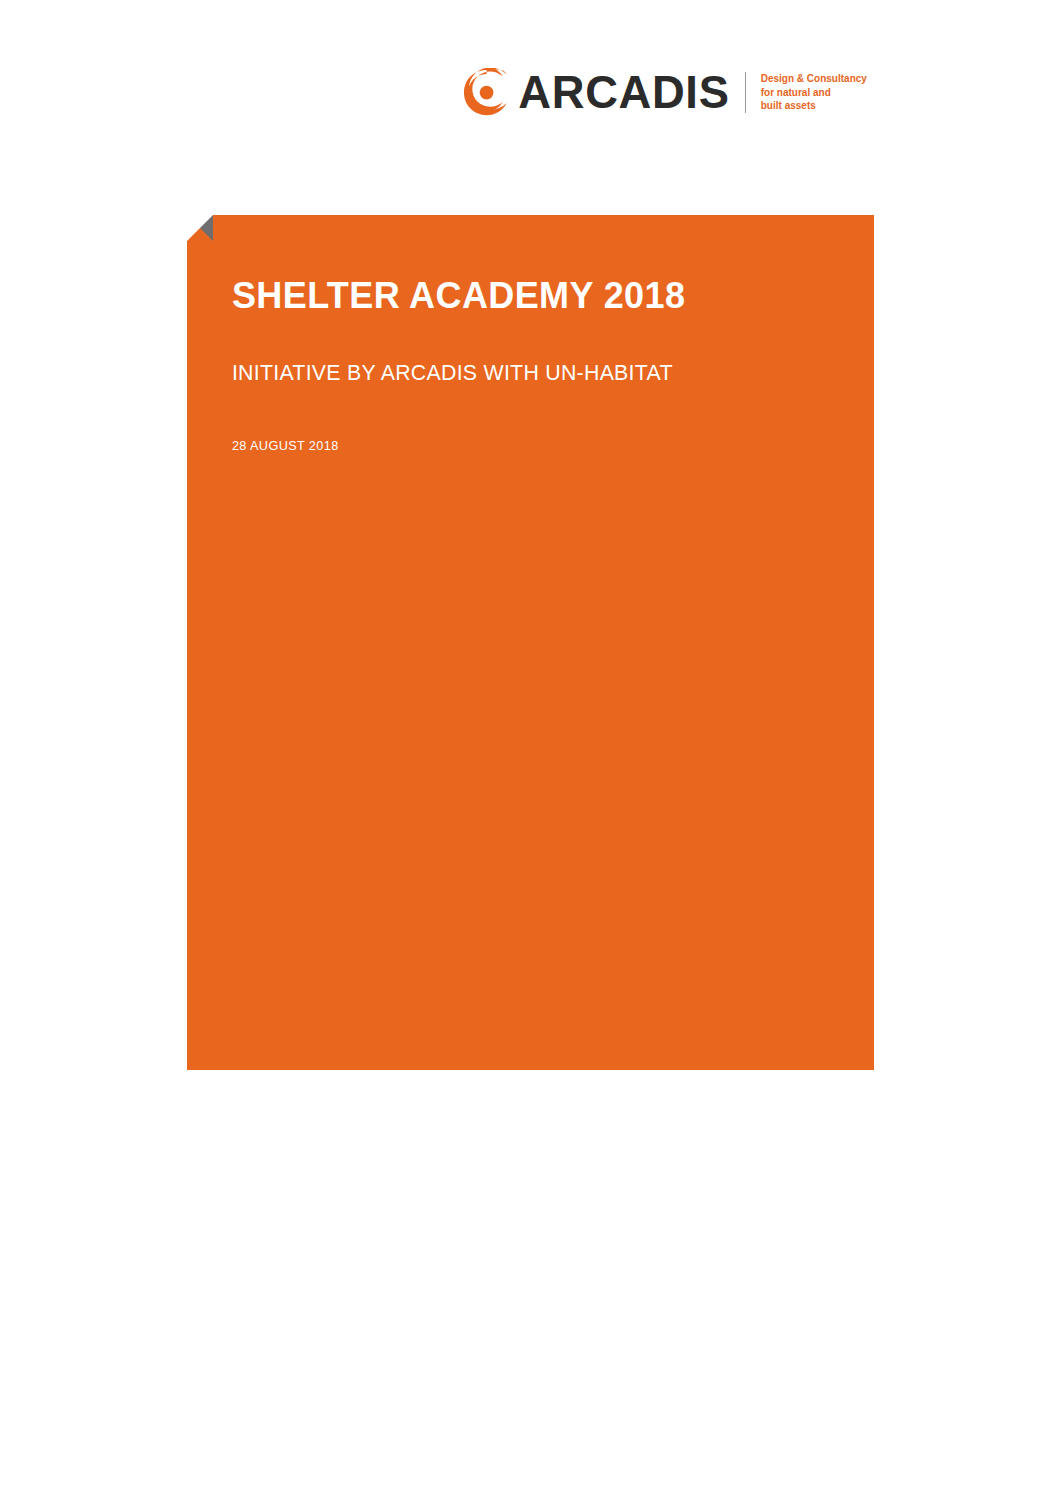ARCADIS
Design & Consultancy
for natural and
built assets
SHELTER ACADEMY 2018
INITIATIVE BY ARCADIS WITH UN-HABITAT
28 AUGUST 2018